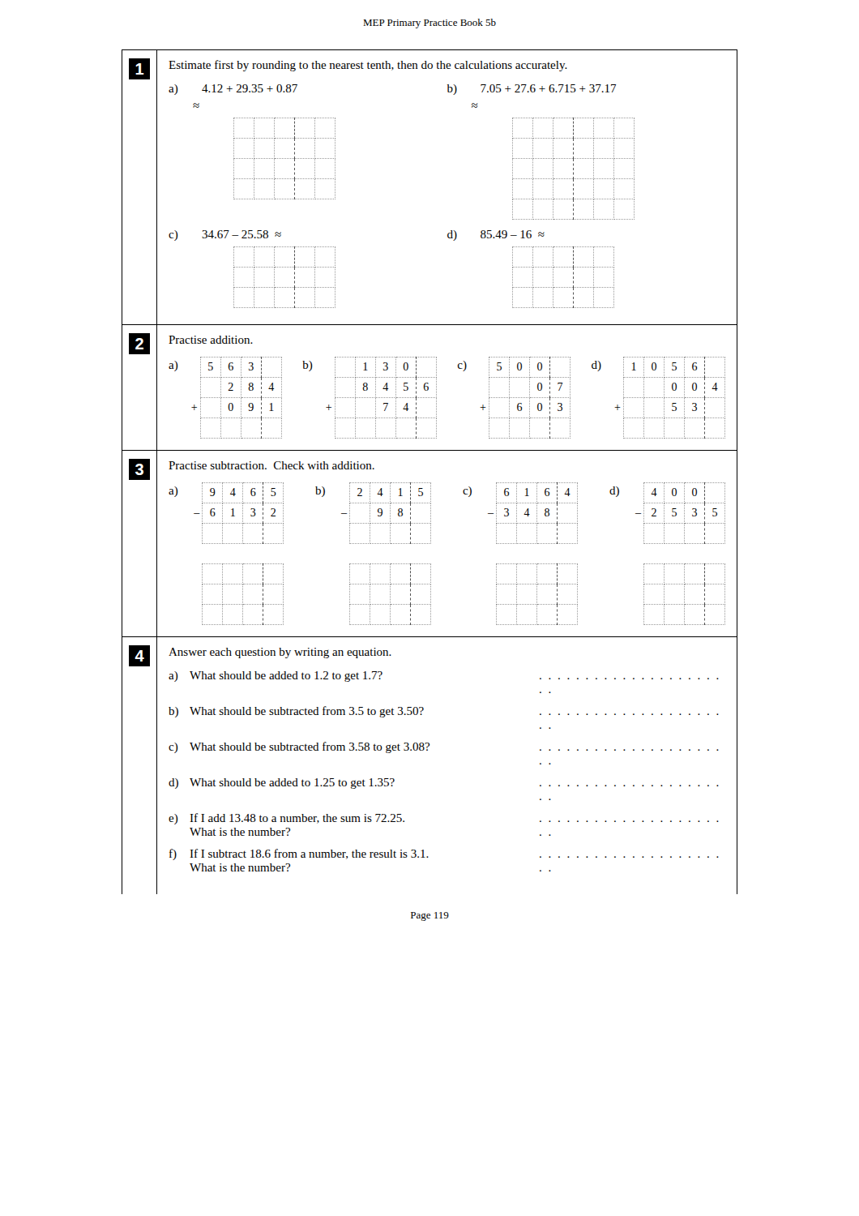MEP Primary Practice Book 5b
1
Estimate first by rounding to the nearest tenth, then do the calculations accurately.
a) 4.12 + 29.35 + 0.87
≈
b) 7.05 + 27.6 + 6.715 + 37.17
≈
c) 34.67 – 25.58 ≈
d) 85.49 – 16 ≈
2
Practise addition.
a)
| | 5 | 6 | 3 | |
| | | 2 | 8 | 4 |
| + | | 0 | 9 | 1 |
b)
| | | 1 | 3 | 0 | |
| | | 8 | 4 | 5 | 6 |
| + | | | 7 | 4 | |
c)
| | 5 | 0 | 0 | |
| | | | 0 | 7 |
| + | | 6 | 0 | 3 |
d)
| | 1 | 0 | 5 | 6 | |
| | | | 0 | 0 | 4 |
| + | | | 5 | 3 | |
3
Practise subtraction. Check with addition.
a)
| | 9 | 4 | 6 | 5 |
| – | 6 | 1 | 3 | 2 |
b)
| | 2 | 4 | 1 | 5 |
| – | | 9 | 8 | |
c)
| | 6 | 1 | 6 | 4 |
| – | 3 | 4 | 8 | |
d)
| | 4 | 0 | 0 | |
| – | 2 | 5 | 3 | 5 |
4
Answer each question by writing an equation.
a)
What should be added to 1.2 to get 1.7?
. . . . . . . . . . . . . . . . . . . . . .
b)
What should be subtracted from 3.5 to get 3.50?
. . . . . . . . . . . . . . . . . . . . . .
c)
What should be subtracted from 3.58 to get 3.08?
. . . . . . . . . . . . . . . . . . . . . .
d)
What should be added to 1.25 to get 1.35?
. . . . . . . . . . . . . . . . . . . . . .
e)
If I add 13.48 to a number, the sum is 72.25.
What is the number?
. . . . . . . . . . . . . . . . . . . . . .
f)
If I subtract 18.6 from a number, the result is 3.1.
What is the number?
. . . . . . . . . . . . . . . . . . . . . .
Page 119